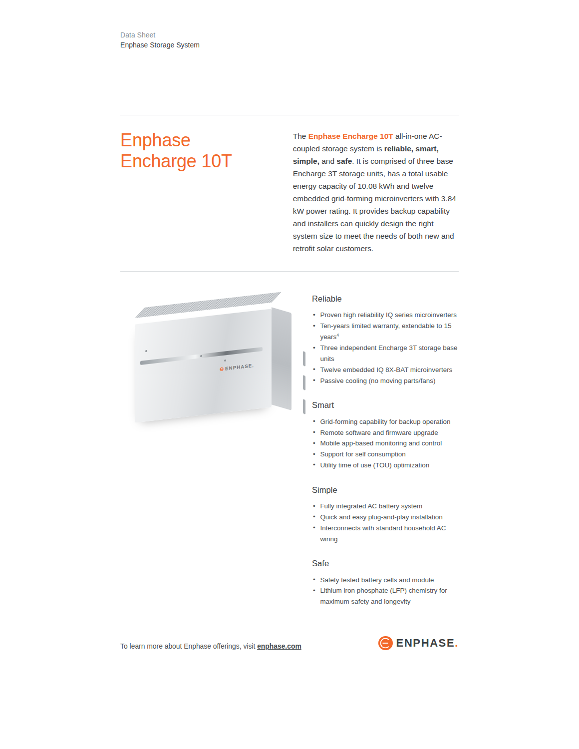Data Sheet
Enphase Storage System
Enphase
Encharge 10T
The Enphase Encharge 10T all-in-one AC-coupled storage system is reliable, smart, simple, and safe. It is comprised of three base Encharge 3T storage units, has a total usable energy capacity of 10.08 kWh and twelve embedded grid-forming microinverters with 3.84 kW power rating. It provides backup capability and installers can quickly design the right system size to meet the needs of both new and retrofit solar customers.
⊖ENPHASE.
Reliable
Proven high reliability IQ series microinverters
Ten-years limited warranty, extendable to 15 years4
Three independent Encharge 3T storage base units
Twelve embedded IQ 8X-BAT microinverters
Passive cooling (no moving parts/fans)
Smart
Grid-forming capability for backup operation
Remote software and firmware upgrade
Mobile app-based monitoring and control
Support for self consumption
Utility time of use (TOU) optimization
Simple
Fully integrated AC battery system
Quick and easy plug-and-play installation
Interconnects with standard household AC wiring
Safe
Safety tested battery cells and module
Lithium iron phosphate (LFP) chemistry for maximum safety and longevity
To learn more about Enphase offerings, visit enphase.com
ENPHASE.